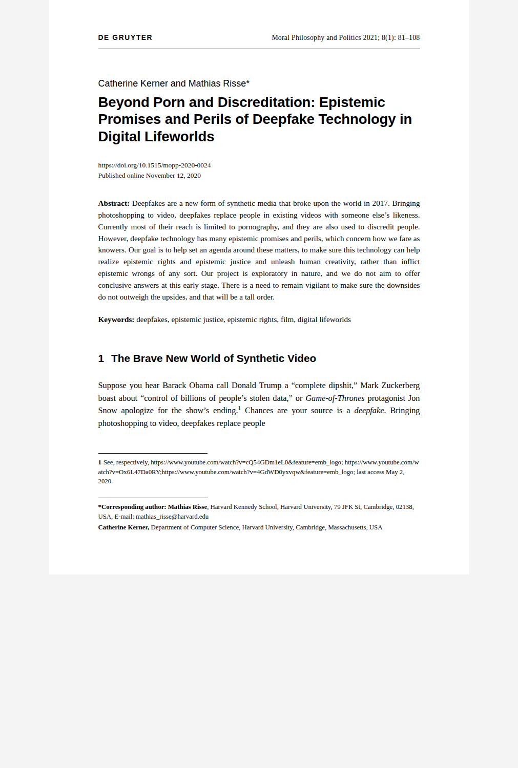DE GRUYTER Moral Philosophy and Politics 2021; 8(1): 81–108
Catherine Kerner and Mathias Risse*
Beyond Porn and Discreditation: Epistemic Promises and Perils of Deepfake Technology in Digital Lifeworlds
https://doi.org/10.1515/mopp-2020-0024
Published online November 12, 2020
Abstract: Deepfakes are a new form of synthetic media that broke upon the world in 2017. Bringing photoshopping to video, deepfakes replace people in existing videos with someone else’s likeness. Currently most of their reach is limited to pornography, and they are also used to discredit people. However, deepfake technology has many epistemic promises and perils, which concern how we fare as knowers. Our goal is to help set an agenda around these matters, to make sure this technology can help realize epistemic rights and epistemic justice and unleash human creativity, rather than inflict epistemic wrongs of any sort. Our project is exploratory in nature, and we do not aim to offer conclusive answers at this early stage. There is a need to remain vigilant to make sure the downsides do not outweigh the upsides, and that will be a tall order.
Keywords: deepfakes, epistemic justice, epistemic rights, film, digital lifeworlds
1 The Brave New World of Synthetic Video
Suppose you hear Barack Obama call Donald Trump a “complete dipshit,” Mark Zuckerberg boast about “control of billions of people’s stolen data,” or Game-of-Thrones protagonist Jon Snow apologize for the show’s ending.1 Chances are your source is a deepfake. Bringing photoshopping to video, deepfakes replace people
1 See, respectively, https://www.youtube.com/watch?v=cQ54GDm1eL0&feature=emb_logo; https://www.youtube.com/watch?v=Ox6L47Da0RY;https://www.youtube.com/watch?v=4GdWD0yxvqw&feature=emb_logo; last access May 2, 2020.
*Corresponding author: Mathias Risse, Harvard Kennedy School, Harvard University, 79 JFK St, Cambridge, 02138, USA, E-mail: mathias_risse@harvard.edu
Catherine Kerner, Department of Computer Science, Harvard University, Cambridge, Massachusetts, USA